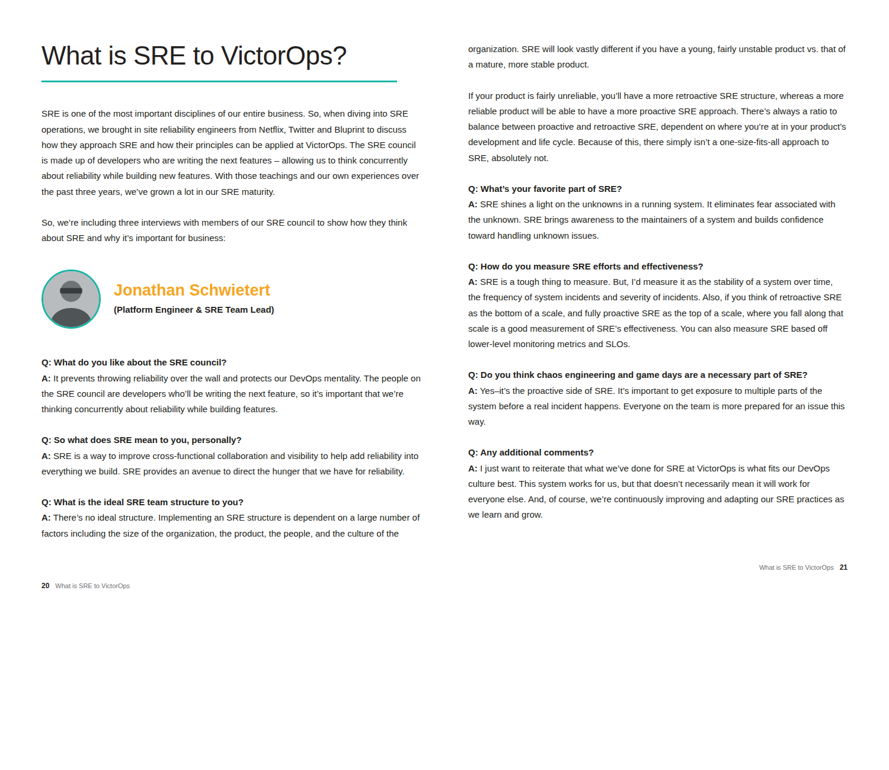What is SRE to VictorOps?
SRE is one of the most important disciplines of our entire business. So, when diving into SRE operations, we brought in site reliability engineers from Netflix, Twitter and Bluprint to discuss how they approach SRE and how their principles can be applied at VictorOps. The SRE council is made up of developers who are writing the next features – allowing us to think concurrently about reliability while building new features. With those teachings and our own experiences over the past three years, we’ve grown a lot in our SRE maturity.
So, we’re including three interviews with members of our SRE council to show how they think about SRE and why it’s important for business:
Jonathan Schwietert
(Platform Engineer & SRE Team Lead)
Q: What do you like about the SRE council?
A: It prevents throwing reliability over the wall and protects our DevOps mentality. The people on the SRE council are developers who’ll be writing the next feature, so it’s important that we’re thinking concurrently about reliability while building features.
Q: So what does SRE mean to you, personally?
A: SRE is a way to improve cross-functional collaboration and visibility to help add reliability into everything we build. SRE provides an avenue to direct the hunger that we have for reliability.
Q: What is the ideal SRE team structure to you?
A: There’s no ideal structure. Implementing an SRE structure is dependent on a large number of factors including the size of the organization, the product, the people, and the culture of the
20 What is SRE to VictorOps
organization. SRE will look vastly different if you have a young, fairly unstable product vs. that of a mature, more stable product.
If your product is fairly unreliable, you’ll have a more retroactive SRE structure, whereas a more reliable product will be able to have a more proactive SRE approach. There’s always a ratio to balance between proactive and retroactive SRE, dependent on where you’re at in your product’s development and life cycle. Because of this, there simply isn’t a one-size-fits-all approach to SRE, absolutely not.
Q: What’s your favorite part of SRE?
A: SRE shines a light on the unknowns in a running system. It eliminates fear associated with the unknown. SRE brings awareness to the maintainers of a system and builds confidence toward handling unknown issues.
Q: How do you measure SRE efforts and effectiveness?
A: SRE is a tough thing to measure. But, I’d measure it as the stability of a system over time, the frequency of system incidents and severity of incidents. Also, if you think of retroactive SRE as the bottom of a scale, and fully proactive SRE as the top of a scale, where you fall along that scale is a good measurement of SRE’s effectiveness. You can also measure SRE based off lower-level monitoring metrics and SLOs.
Q: Do you think chaos engineering and game days are a necessary part of SRE?
A: Yes–it’s the proactive side of SRE. It’s important to get exposure to multiple parts of the system before a real incident happens. Everyone on the team is more prepared for an issue this way.
Q: Any additional comments?
A: I just want to reiterate that what we’ve done for SRE at VictorOps is what fits our DevOps culture best. This system works for us, but that doesn’t necessarily mean it will work for everyone else. And, of course, we’re continuously improving and adapting our SRE practices as we learn and grow.
What is SRE to VictorOps 21